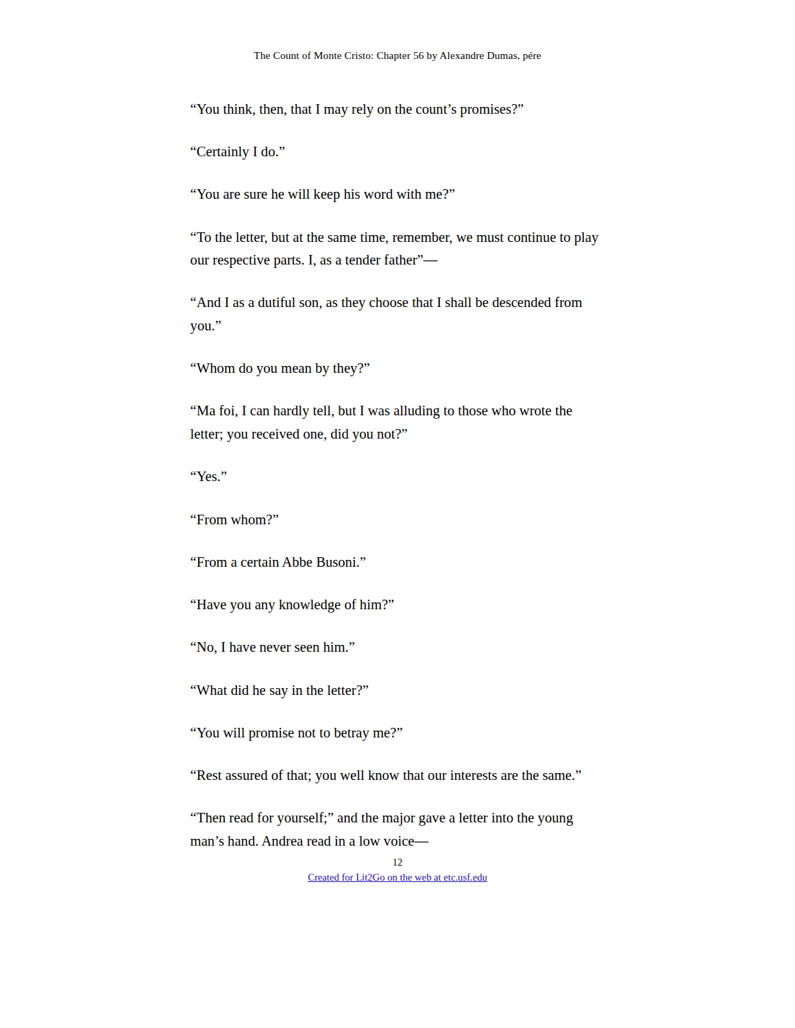The Count of Monte Cristo: Chapter 56 by Alexandre Dumas, pére
“You think, then, that I may rely on the count’s promises?”
“Certainly I do.”
“You are sure he will keep his word with me?”
“To the letter, but at the same time, remember, we must continue to play our respective parts. I, as a tender father”—
“And I as a dutiful son, as they choose that I shall be descended from you.”
“Whom do you mean by they?”
“Ma foi, I can hardly tell, but I was alluding to those who wrote the letter; you received one, did you not?”
“Yes.”
“From whom?”
“From a certain Abbe Busoni.”
“Have you any knowledge of him?”
“No, I have never seen him.”
“What did he say in the letter?”
“You will promise not to betray me?”
“Rest assured of that; you well know that our interests are the same.”
“Then read for yourself;” and the major gave a letter into the young man’s hand. Andrea read in a low voice—
12
Created for Lit2Go on the web at etc.usf.edu